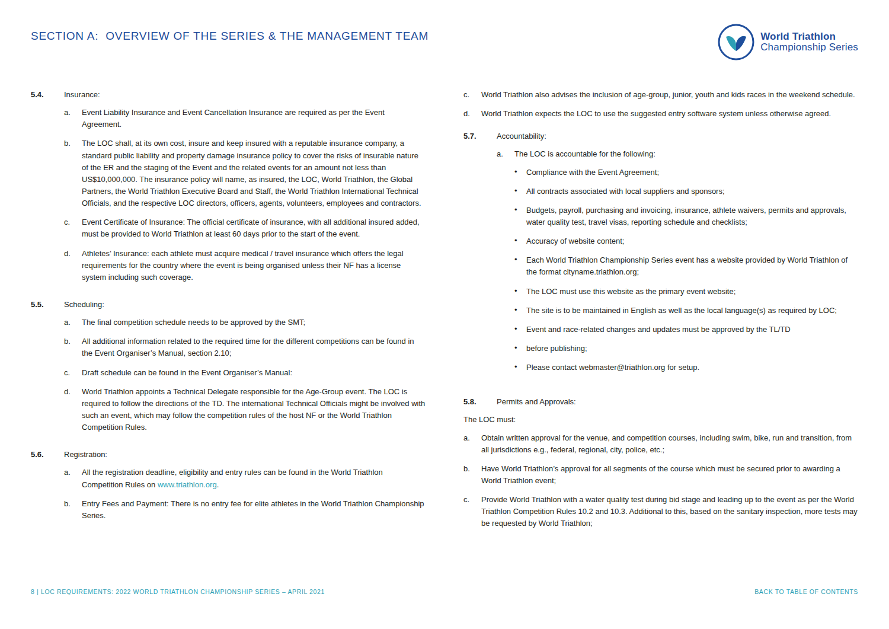Section A: Overview of the Series & the Management Team
World Triathlon Championship Series
5.4.
Insurance:
a. Event Liability Insurance and Event Cancellation Insurance are required as per the Event Agreement.
b. The LOC shall, at its own cost, insure and keep insured with a reputable insurance company, a standard public liability and property damage insurance policy to cover the risks of insurable nature of the ER and the staging of the Event and the related events for an amount not less than US$10,000,000. The insurance policy will name, as insured, the LOC, World Triathlon, the Global Partners, the World Triathlon Executive Board and Staff, the World Triathlon International Technical Officials, and the respective LOC directors, officers, agents, volunteers, employees and contractors.
c. Event Certificate of Insurance: The official certificate of insurance, with all additional insured added, must be provided to World Triathlon at least 60 days prior to the start of the event.
d. Athletes’ Insurance: each athlete must acquire medical / travel insurance which offers the legal requirements for the country where the event is being organised unless their NF has a license system including such coverage.
5.5.
Scheduling:
a. The final competition schedule needs to be approved by the SMT;
b. All additional information related to the required time for the different competitions can be found in the Event Organiser’s Manual, section 2.10;
c. Draft schedule can be found in the Event Organiser’s Manual:
d. World Triathlon appoints a Technical Delegate responsible for the Age-Group event. The LOC is required to follow the directions of the TD. The international Technical Officials might be involved with such an event, which may follow the competition rules of the host NF or the World Triathlon Competition Rules.
5.6.
Registration:
a. All the registration deadline, eligibility and entry rules can be found in the World Triathlon Competition Rules on www.triathlon.org.
b. Entry Fees and Payment: There is no entry fee for elite athletes in the World Triathlon Championship Series.
c. World Triathlon also advises the inclusion of age-group, junior, youth and kids races in the weekend schedule.
d. World Triathlon expects the LOC to use the suggested entry software system unless otherwise agreed.
5.7.
Accountability:
a. The LOC is accountable for the following:
Compliance with the Event Agreement;
All contracts associated with local suppliers and sponsors;
Budgets, payroll, purchasing and invoicing, insurance, athlete waivers, permits and approvals, water quality test, travel visas, reporting schedule and checklists;
Accuracy of website content;
Each World Triathlon Championship Series event has a website provided by World Triathlon of the format cityname.triathlon.org;
The LOC must use this website as the primary event website;
The site is to be maintained in English as well as the local language(s) as required by LOC;
Event and race-related changes and updates must be approved by the TL/TD
before publishing;
Please contact webmaster@triathlon.org for setup.
5.8.
Permits and Approvals:
The LOC must:
a. Obtain written approval for the venue, and competition courses, including swim, bike, run and transition, from all jurisdictions e.g., federal, regional, city, police, etc.;
b. Have World Triathlon’s approval for all segments of the course which must be secured prior to awarding a World Triathlon event;
c. Provide World Triathlon with a water quality test during bid stage and leading up to the event as per the World Triathlon Competition Rules 10.2 and 10.3. Additional to this, based on the sanitary inspection, more tests may be requested by World Triathlon;
8 | LOC Requirements: 2022 World Triathlon Championship Series – April 2021
Back to Table of Contents